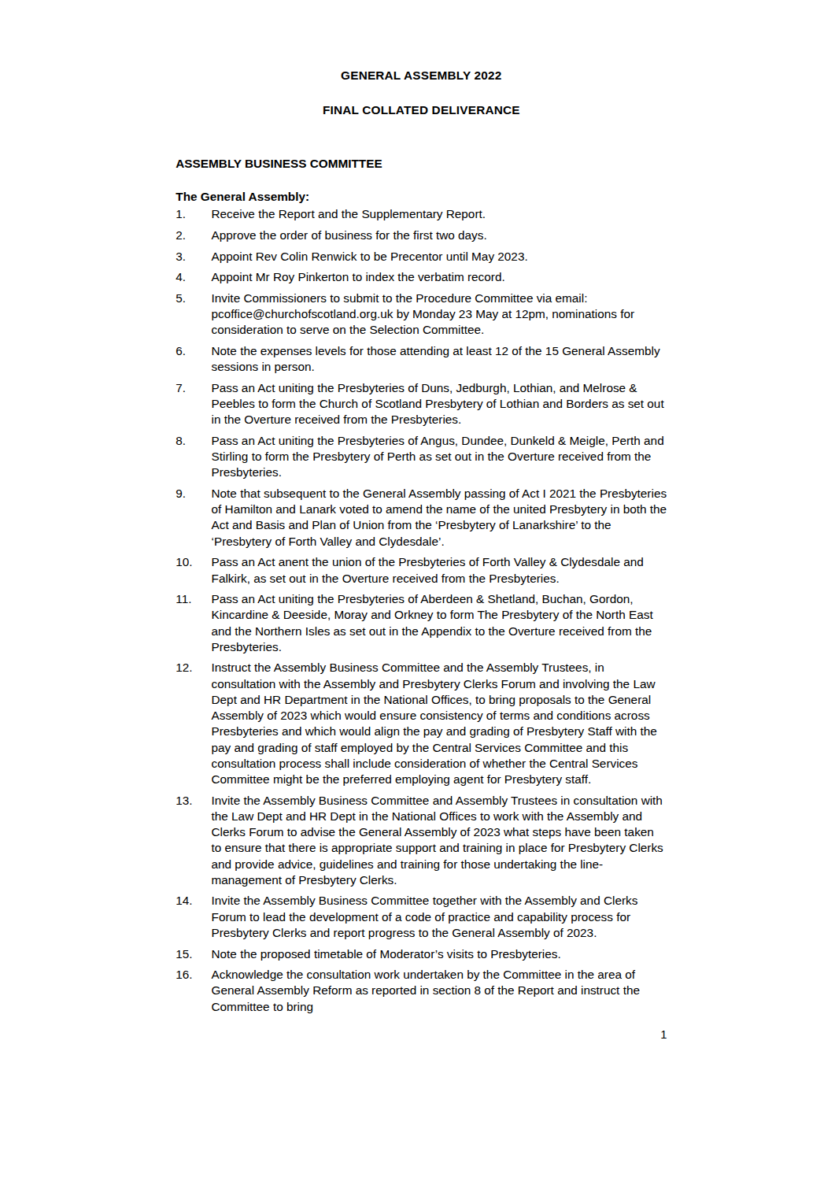GENERAL ASSEMBLY 2022
FINAL COLLATED DELIVERANCE
ASSEMBLY BUSINESS COMMITTEE
The General Assembly:
Receive the Report and the Supplementary Report.
Approve the order of business for the first two days.
Appoint Rev Colin Renwick to be Precentor until May 2023.
Appoint Mr Roy Pinkerton to index the verbatim record.
Invite Commissioners to submit to the Procedure Committee via email: pcoffice@churchofscotland.org.uk by Monday 23 May at 12pm, nominations for consideration to serve on the Selection Committee.
Note the expenses levels for those attending at least 12 of the 15 General Assembly sessions in person.
Pass an Act uniting the Presbyteries of Duns, Jedburgh, Lothian, and Melrose & Peebles to form the Church of Scotland Presbytery of Lothian and Borders as set out in the Overture received from the Presbyteries.
Pass an Act uniting the Presbyteries of Angus, Dundee, Dunkeld & Meigle, Perth and Stirling to form the Presbytery of Perth as set out in the Overture received from the Presbyteries.
Note that subsequent to the General Assembly passing of Act I 2021 the Presbyteries of Hamilton and Lanark voted to amend the name of the united Presbytery in both the Act and Basis and Plan of Union from the ‘Presbytery of Lanarkshire’ to the ‘Presbytery of Forth Valley and Clydesdale’.
Pass an Act anent the union of the Presbyteries of Forth Valley & Clydesdale and Falkirk, as set out in the Overture received from the Presbyteries.
Pass an Act uniting the Presbyteries of Aberdeen & Shetland, Buchan, Gordon, Kincardine & Deeside, Moray and Orkney to form The Presbytery of the North East and the Northern Isles as set out in the Appendix to the Overture received from the Presbyteries.
Instruct the Assembly Business Committee and the Assembly Trustees, in consultation with the Assembly and Presbytery Clerks Forum and involving the Law Dept and HR Department in the National Offices, to bring proposals to the General Assembly of 2023 which would ensure consistency of terms and conditions across Presbyteries and which would align the pay and grading of Presbytery Staff with the pay and grading of staff employed by the Central Services Committee and this consultation process shall include consideration of whether the Central Services Committee might be the preferred employing agent for Presbytery staff.
Invite the Assembly Business Committee and Assembly Trustees in consultation with the Law Dept and HR Dept in the National Offices to work with the Assembly and Clerks Forum to advise the General Assembly of 2023 what steps have been taken to ensure that there is appropriate support and training in place for Presbytery Clerks and provide advice, guidelines and training for those undertaking the line-management of Presbytery Clerks.
Invite the Assembly Business Committee together with the Assembly and Clerks Forum to lead the development of a code of practice and capability process for Presbytery Clerks and report progress to the General Assembly of 2023.
Note the proposed timetable of Moderator’s visits to Presbyteries.
Acknowledge the consultation work undertaken by the Committee in the area of General Assembly Reform as reported in section 8 of the Report and instruct the Committee to bring
1